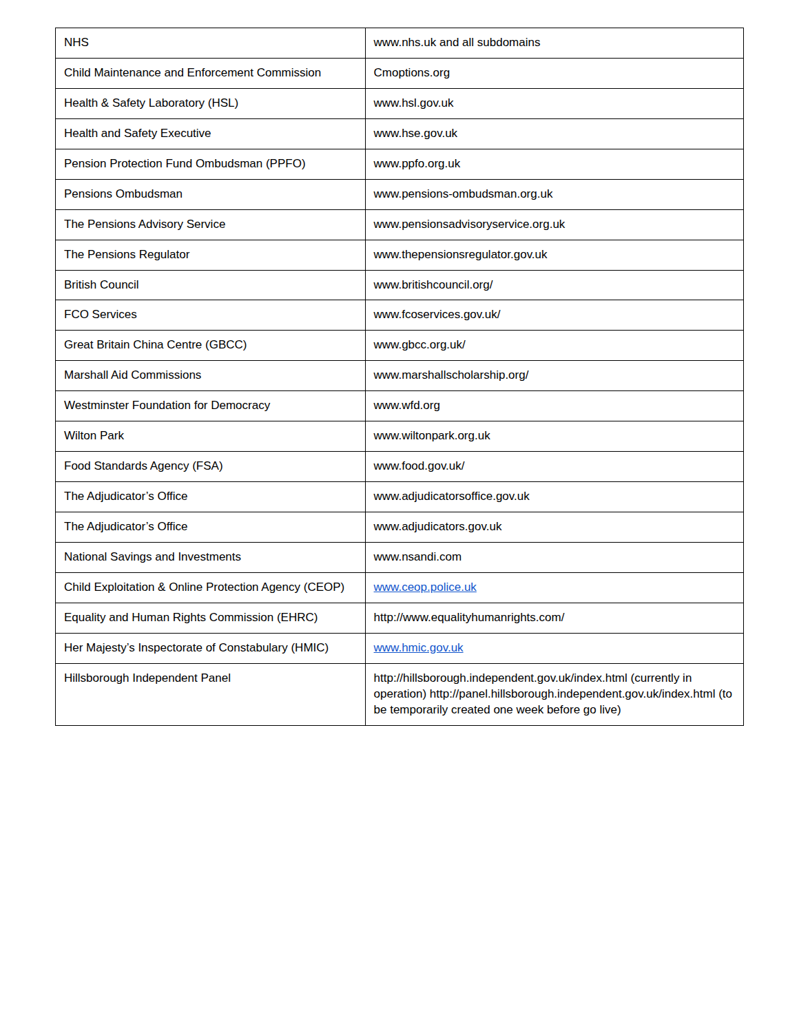| NHS | www.nhs.uk and all subdomains |
| Child Maintenance and Enforcement Commission | Cmoptions.org |
| Health & Safety Laboratory (HSL) | www.hsl.gov.uk |
| Health and Safety Executive | www.hse.gov.uk |
| Pension Protection Fund Ombudsman (PPFO) | www.ppfo.org.uk |
| Pensions Ombudsman | www.pensions-ombudsman.org.uk |
| The Pensions Advisory Service | www.pensionsadvisoryservice.org.uk |
| The Pensions Regulator | www.thepensionsregulator.gov.uk |
| British Council | www.britishcouncil.org/ |
| FCO Services | www.fcoservices.gov.uk/ |
| Great Britain China Centre (GBCC) | www.gbcc.org.uk/ |
| Marshall Aid Commissions | www.marshallscholarship.org/ |
| Westminster Foundation for Democracy | www.wfd.org |
| Wilton Park | www.wiltonpark.org.uk |
| Food Standards Agency (FSA) | www.food.gov.uk/ |
| The Adjudicator’s Office | www.adjudicatorsoffice.gov.uk |
| The Adjudicator’s Office | www.adjudicators.gov.uk |
| National Savings and Investments | www.nsandi.com |
| Child Exploitation & Online Protection Agency (CEOP) | www.ceop.police.uk |
| Equality and Human Rights Commission (EHRC) | http://www.equalityhumanrights.com/ |
| Her Majesty’s Inspectorate of Constabulary (HMIC) | www.hmic.gov.uk |
| Hillsborough Independent Panel | http://hillsborough.independent.gov.uk/index.html (currently in operation) http://panel.hillsborough.independent.gov.uk/index.html (to be temporarily created one week before go live) |